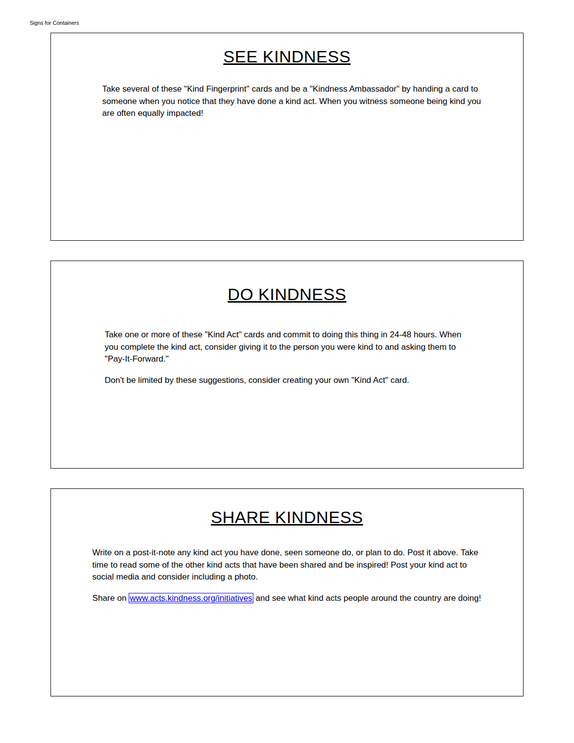Signs for Containers
SEE KINDNESS
Take several of these "Kind Fingerprint" cards and be a "Kindness Ambassador" by handing a card to someone when you notice that they have done a kind act. When you witness someone being kind you are often equally impacted!
DO KINDNESS
Take one or more of these "Kind Act" cards and commit to doing this thing in 24-48 hours. When you complete the kind act, consider giving it to the person you were kind to and asking them to "Pay-It-Forward."
Don't be limited by these suggestions, consider creating your own "Kind Act" card.
SHARE KINDNESS
Write on a post-it-note any kind act you have done, seen someone do, or plan to do. Post it above. Take time to read some of the other kind acts that have been shared and be inspired! Post your kind act to social media and consider including a photo.
Share on www.acts.kindness.org/initiatives and see what kind acts people around the country are doing!